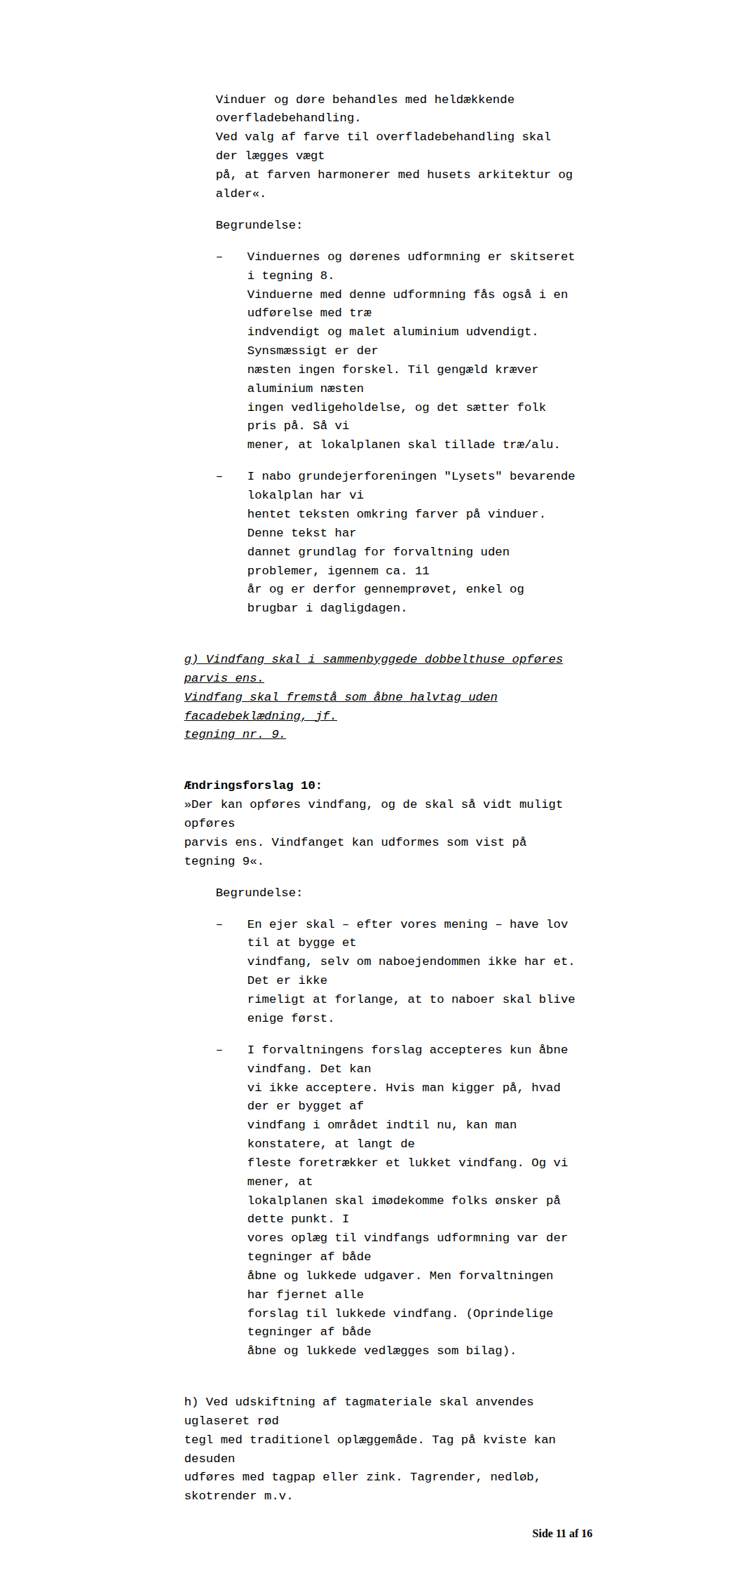Vinduer og døre behandles med heldækkende overfladebehandling.
Ved valg af farve til overfladebehandling skal der lægges vægt
på, at farven harmonerer med husets arkitektur og alder«.
Begrundelse:
Vinduernes og dørenes udformning er skitseret i tegning 8.
Vinduerne med denne udformning fås også i en udførelse med træ
indvendigt og malet aluminium udvendigt. Synsmæssigt er der
næsten ingen forskel. Til gengæld kræver aluminium næsten
ingen vedligeholdelse, og det sætter folk pris på. Så vi
mener, at lokalplanen skal tillade træ/alu.
I nabo grundejerforeningen "Lysets" bevarende lokalplan har vi
hentet teksten omkring farver på vinduer. Denne tekst har
dannet grundlag for forvaltning uden problemer, igennem ca. 11
år og er derfor gennemprøvet, enkel og brugbar i dagligdagen.
g) Vindfang skal i sammenbyggede dobbelthuse opføres parvis ens.
Vindfang skal fremstå som åbne halvtag uden facadebeklædning, jf.
tegning nr. 9.
Ændringsforslag 10:
»Der kan opføres vindfang, og de skal så vidt muligt opføres
parvis ens. Vindfanget kan udformes som vist på tegning 9«.
Begrundelse:
En ejer skal – efter vores mening – have lov til at bygge et
vindfang, selv om naboejendommen ikke har et. Det er ikke
rimeligt at forlange, at to naboer skal blive enige først.
I forvaltningens forslag accepteres kun åbne vindfang. Det kan
vi ikke acceptere. Hvis man kigger på, hvad der er bygget af
vindfang i området indtil nu, kan man konstatere, at langt de
fleste foretrækker et lukket vindfang. Og vi mener, at
lokalplanen skal imødekomme folks ønsker på dette punkt. I
vores oplæg til vindfangs udformning var der tegninger af både
åbne og lukkede udgaver. Men forvaltningen har fjernet alle
forslag til lukkede vindfang. (Oprindelige tegninger af både
åbne og lukkede vedlægges som bilag).
h) Ved udskiftning af tagmateriale skal anvendes uglaseret rød
tegl med traditionel oplæggemåde. Tag på kviste kan desuden
udføres med tagpap eller zink. Tagrender, nedløb, skotrender m.v.
Side 11 af 16